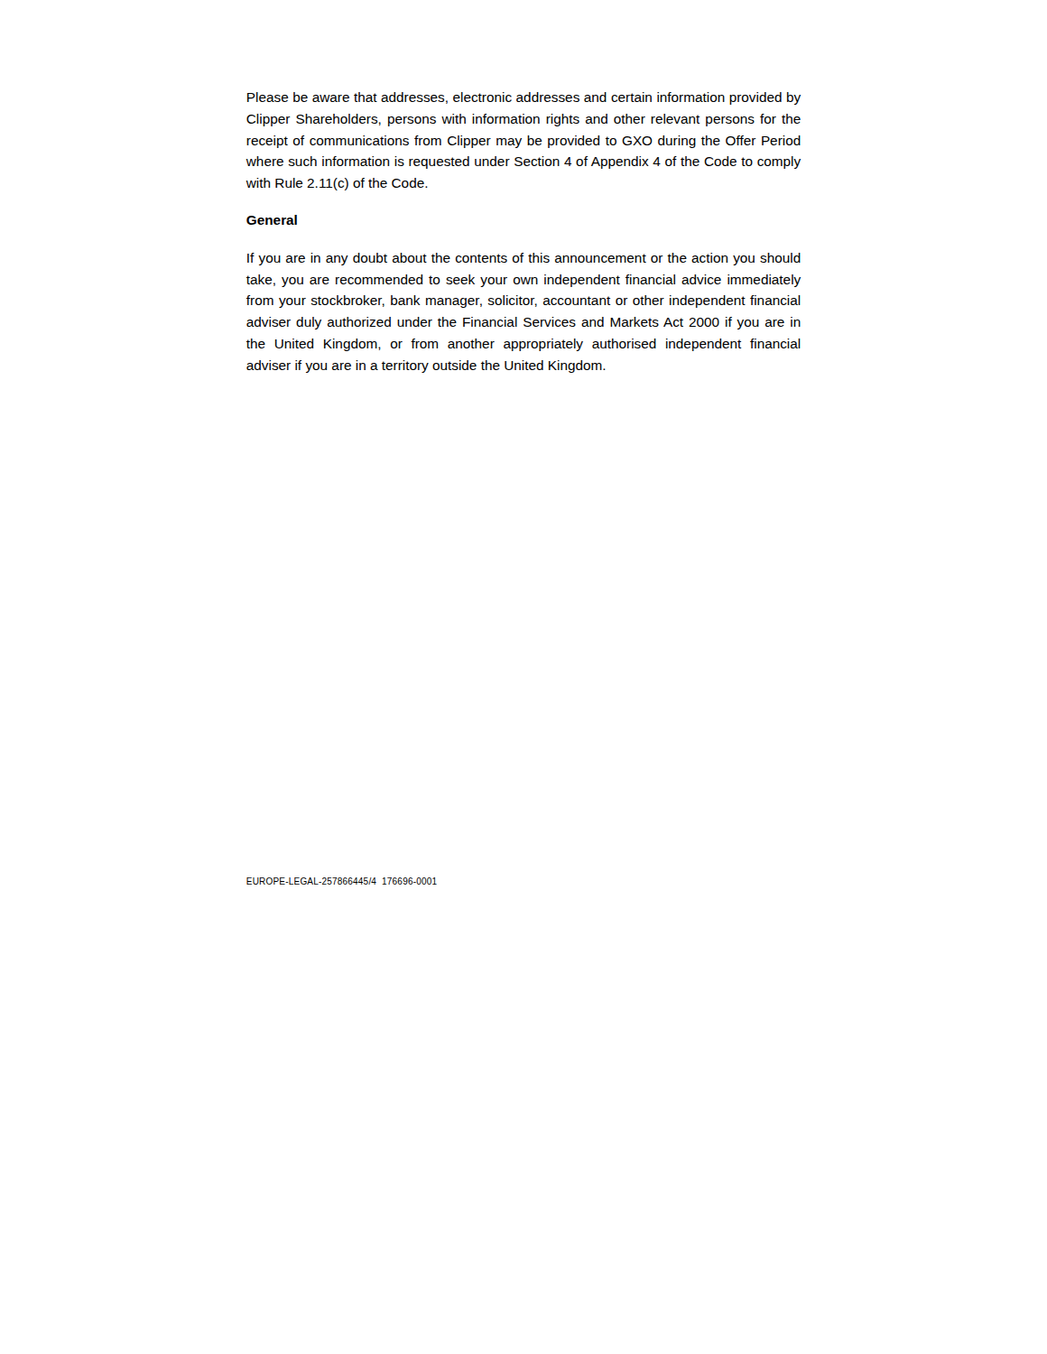Please be aware that addresses, electronic addresses and certain information provided by Clipper Shareholders, persons with information rights and other relevant persons for the receipt of communications from Clipper may be provided to GXO during the Offer Period where such information is requested under Section 4 of Appendix 4 of the Code to comply with Rule 2.11(c) of the Code.
General
If you are in any doubt about the contents of this announcement or the action you should take, you are recommended to seek your own independent financial advice immediately from your stockbroker, bank manager, solicitor, accountant or other independent financial adviser duly authorized under the Financial Services and Markets Act 2000 if you are in the United Kingdom, or from another appropriately authorised independent financial adviser if you are in a territory outside the United Kingdom.
EUROPE-LEGAL-257866445/4 176696-0001